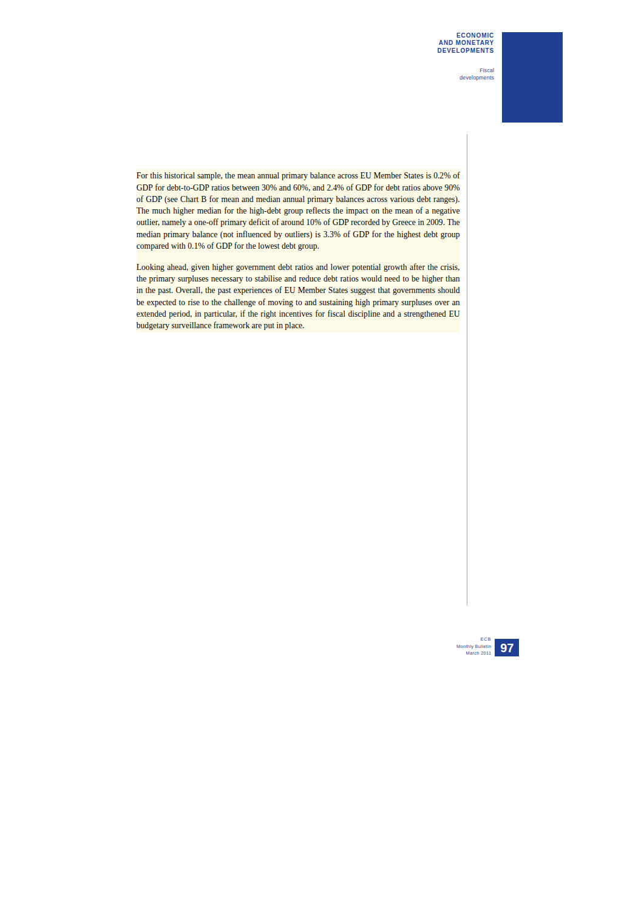ECONOMIC
AND MONETARY
DEVELOPMENTS
Fiscal
developments
For this historical sample, the mean annual primary balance across EU Member States is 0.2% of GDP for debt-to-GDP ratios between 30% and 60%, and 2.4% of GDP for debt ratios above 90% of GDP (see Chart B for mean and median annual primary balances across various debt ranges). The much higher median for the high-debt group reflects the impact on the mean of a negative outlier, namely a one-off primary deficit of around 10% of GDP recorded by Greece in 2009. The median primary balance (not influenced by outliers) is 3.3% of GDP for the highest debt group compared with 0.1% of GDP for the lowest debt group.
Looking ahead, given higher government debt ratios and lower potential growth after the crisis, the primary surpluses necessary to stabilise and reduce debt ratios would need to be higher than in the past. Overall, the past experiences of EU Member States suggest that governments should be expected to rise to the challenge of moving to and sustaining high primary surpluses over an extended period, in particular, if the right incentives for fiscal discipline and a strengthened EU budgetary surveillance framework are put in place.
ECB
Monthly Bulletin
March 2011
97